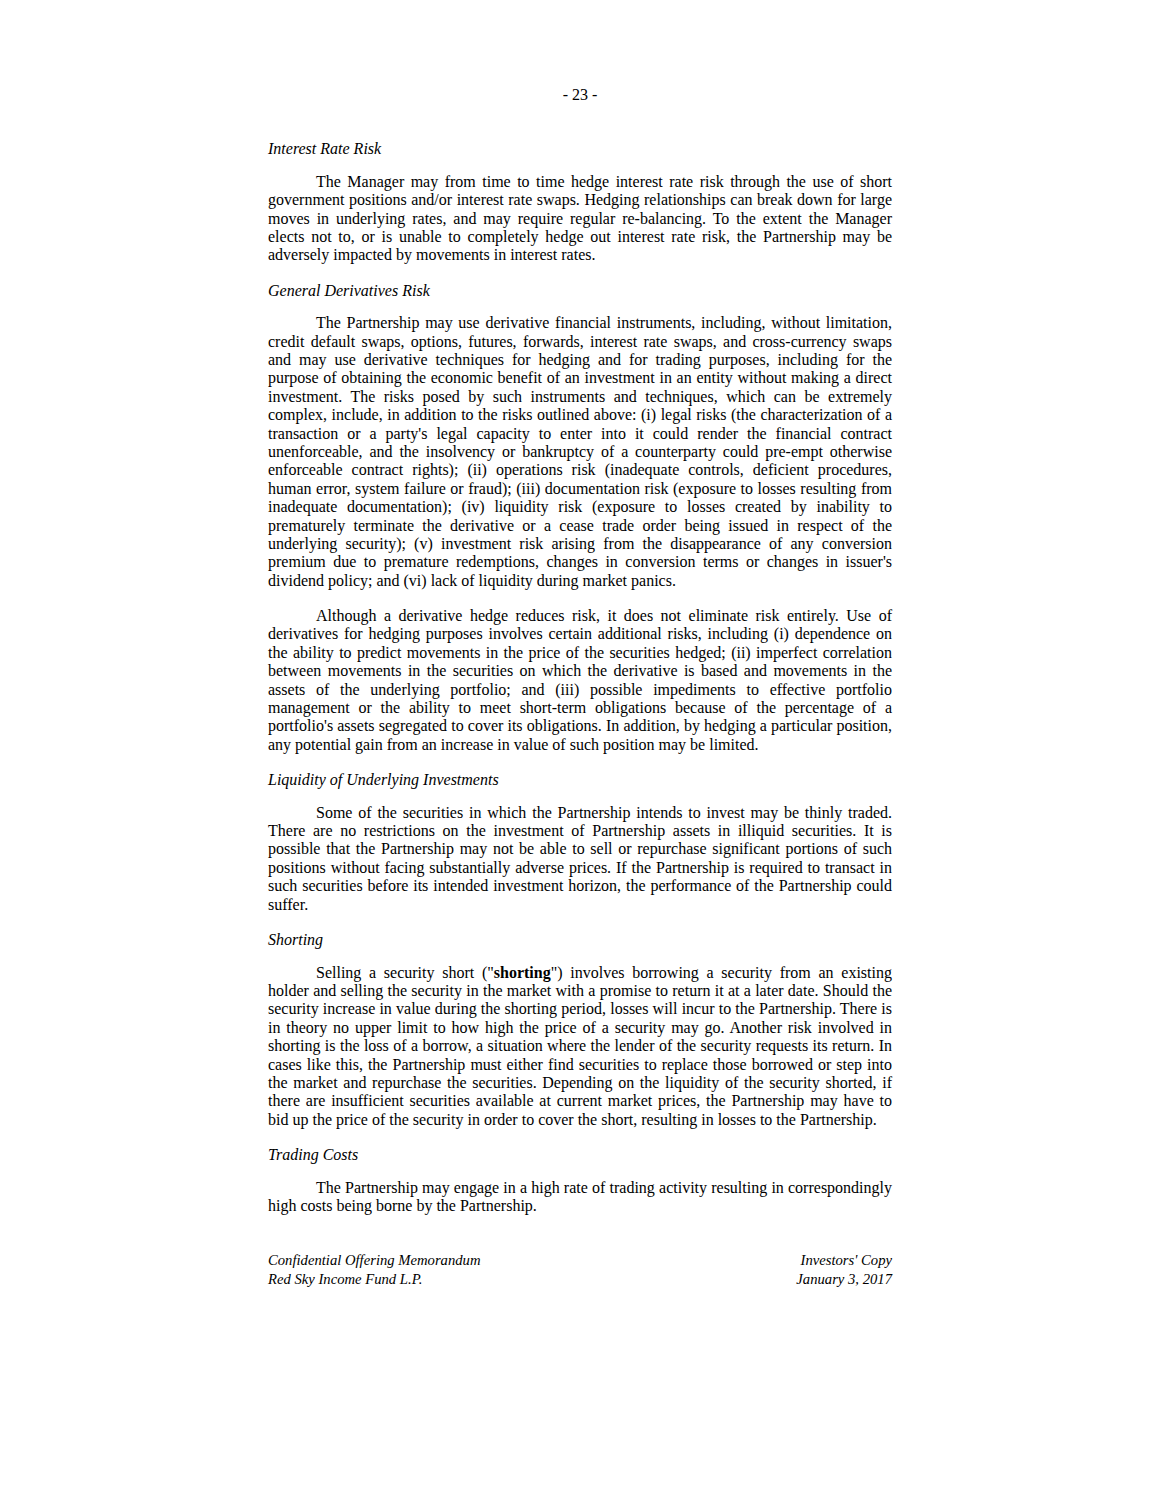- 23 -
Interest Rate Risk
The Manager may from time to time hedge interest rate risk through the use of short government positions and/or interest rate swaps. Hedging relationships can break down for large moves in underlying rates, and may require regular re-balancing. To the extent the Manager elects not to, or is unable to completely hedge out interest rate risk, the Partnership may be adversely impacted by movements in interest rates.
General Derivatives Risk
The Partnership may use derivative financial instruments, including, without limitation, credit default swaps, options, futures, forwards, interest rate swaps, and cross-currency swaps and may use derivative techniques for hedging and for trading purposes, including for the purpose of obtaining the economic benefit of an investment in an entity without making a direct investment. The risks posed by such instruments and techniques, which can be extremely complex, include, in addition to the risks outlined above: (i) legal risks (the characterization of a transaction or a party's legal capacity to enter into it could render the financial contract unenforceable, and the insolvency or bankruptcy of a counterparty could pre-empt otherwise enforceable contract rights); (ii) operations risk (inadequate controls, deficient procedures, human error, system failure or fraud); (iii) documentation risk (exposure to losses resulting from inadequate documentation); (iv) liquidity risk (exposure to losses created by inability to prematurely terminate the derivative or a cease trade order being issued in respect of the underlying security); (v) investment risk arising from the disappearance of any conversion premium due to premature redemptions, changes in conversion terms or changes in issuer's dividend policy; and (vi) lack of liquidity during market panics.
Although a derivative hedge reduces risk, it does not eliminate risk entirely. Use of derivatives for hedging purposes involves certain additional risks, including (i) dependence on the ability to predict movements in the price of the securities hedged; (ii) imperfect correlation between movements in the securities on which the derivative is based and movements in the assets of the underlying portfolio; and (iii) possible impediments to effective portfolio management or the ability to meet short-term obligations because of the percentage of a portfolio's assets segregated to cover its obligations. In addition, by hedging a particular position, any potential gain from an increase in value of such position may be limited.
Liquidity of Underlying Investments
Some of the securities in which the Partnership intends to invest may be thinly traded. There are no restrictions on the investment of Partnership assets in illiquid securities. It is possible that the Partnership may not be able to sell or repurchase significant portions of such positions without facing substantially adverse prices. If the Partnership is required to transact in such securities before its intended investment horizon, the performance of the Partnership could suffer.
Shorting
Selling a security short ("shorting") involves borrowing a security from an existing holder and selling the security in the market with a promise to return it at a later date. Should the security increase in value during the shorting period, losses will incur to the Partnership. There is in theory no upper limit to how high the price of a security may go. Another risk involved in shorting is the loss of a borrow, a situation where the lender of the security requests its return. In cases like this, the Partnership must either find securities to replace those borrowed or step into the market and repurchase the securities. Depending on the liquidity of the security shorted, if there are insufficient securities available at current market prices, the Partnership may have to bid up the price of the security in order to cover the short, resulting in losses to the Partnership.
Trading Costs
The Partnership may engage in a high rate of trading activity resulting in correspondingly high costs being borne by the Partnership.
Confidential Offering Memorandum
Red Sky Income Fund L.P.
Investors' Copy
January 3, 2017